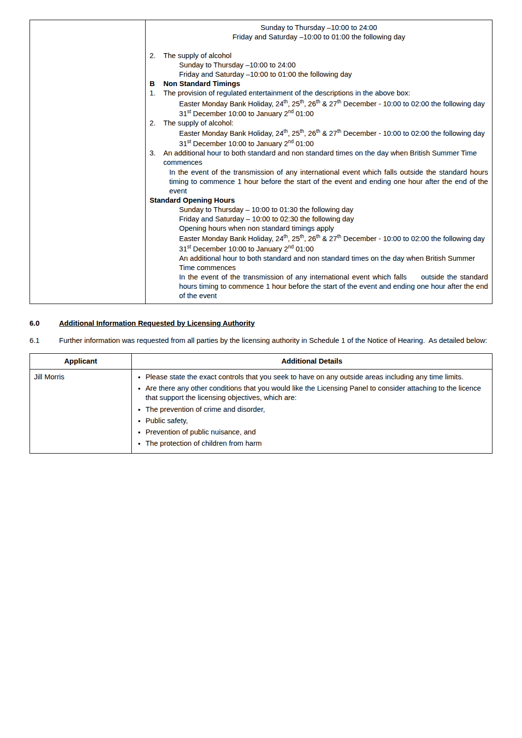| | Sunday to Thursday –10:00 to 24:00 Friday and Saturday –10:00 to 01:00 the following day 2. The supply of alcohol Sunday to Thursday –10:00 to 24:00 Friday and Saturday –10:00 to 01:00 the following day B Non Standard Timings 1. The provision of regulated entertainment of the descriptions in the above box: Easter Monday Bank Holiday, 24 th , 25 th , 26 th & 27 th December - 10:00 to 02:00 the following day 31 st December 10:00 to January 2 nd 01:00 2. The supply of alcohol: Easter Monday Bank Holiday, 24 th , 25 th , 26 th & 27 th December - 10:00 to 02:00 the following day 31 st December 10:00 to January 2 nd 01:00 3. An additional hour to both standard and non standard times on the day when British Summer Time commences In the event of the transmission of any international event which falls outside the standard hours timing to commence 1 hour before the start of the event and ending one hour after the end of the event Standard Opening Hours Sunday to Thursday – 10:00 to 01:30 the following day Friday and Saturday – 10:00 to 02:30 the following day Opening hours when non standard timings apply Easter Monday Bank Holiday, 24 th , 25 th , 26 th & 27 th December - 10:00 to 02:00 the following day 31 st December 10:00 to January 2 nd 01:00 An additional hour to both standard and non standard times on the day when British Summer Time commences In the event of the transmission of any international event which falls outside the standard hours timing to commence 1 hour before the start of the event and ending one hour after the end of the event |
6.0
Additional Information Requested by Licensing Authority
6.1 Further information was requested from all parties by the licensing authority in Schedule 1 of the Notice of Hearing. As detailed below:
| Applicant | Additional Details |
| --- | --- |
| Jill Morris | Please state the exact controls that you seek to have on any outside areas including any time limits. Are there any other conditions that you would like the Licensing Panel to consider attaching to the licence that support the licensing objectives, which are: The prevention of crime and disorder, Public safety, Prevention of public nuisance, and The protection of children from harm |